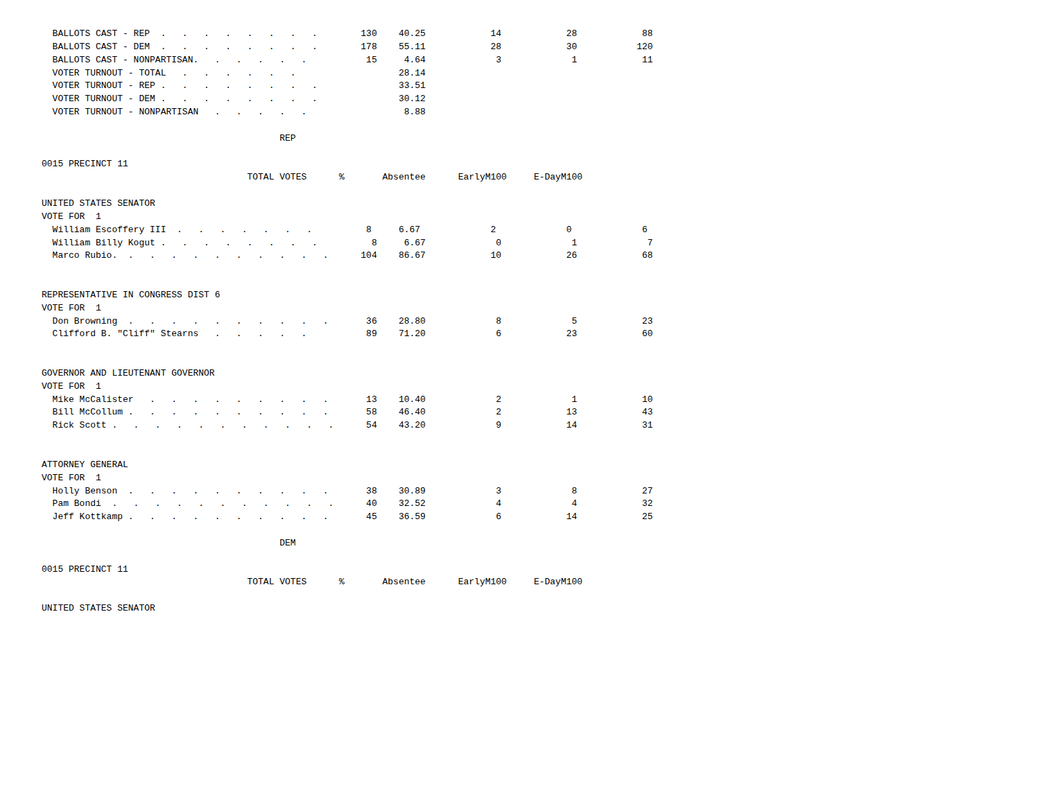BALLOTS CAST - REP  .   .   .   .   .   .   .   .        130    40.25            14            28            88
  BALLOTS CAST - DEM  .   .   .   .   .   .   .   .        178    55.11            28            30           120
  BALLOTS CAST - NONPARTISAN.   .   .   .   .   .           15     4.64             3             1            11
  VOTER TURNOUT - TOTAL   .   .   .   .   .   .                   28.14
  VOTER TURNOUT - REP .   .   .   .   .   .   .   .               33.51
  VOTER TURNOUT - DEM .   .   .   .   .   .   .   .               30.12
  VOTER TURNOUT - NONPARTISAN   .   .   .   .   .                  8.88
                                            REP
0015 PRECINCT 11
                                      TOTAL VOTES      %       Absentee      EarlyM100     E-DayM100
UNITED STATES SENATOR
VOTE FOR  1
  William Escoffery III  .   .   .   .   .   .   .          8     6.67             2             0             6
  William Billy Kogut .   .   .   .   .   .   .   .          8     6.67             0             1             7
  Marco Rubio.  .   .   .   .   .   .   .   .   .   .      104    86.67            10            26            68
REPRESENTATIVE IN CONGRESS DIST 6
VOTE FOR  1
  Don Browning  .   .   .   .   .   .   .   .   .   .       36    28.80             8             5            23
  Clifford B. "Cliff" Stearns   .   .   .   .   .           89    71.20             6            23            60
GOVERNOR AND LIEUTENANT GOVERNOR
VOTE FOR  1
  Mike McCalister   .   .   .   .   .   .   .   .   .       13    10.40             2             1            10
  Bill McCollum .   .   .   .   .   .   .   .   .   .       58    46.40             2            13            43
  Rick Scott .   .   .   .   .   .   .   .   .   .   .      54    43.20             9            14            31
ATTORNEY GENERAL
VOTE FOR  1
  Holly Benson  .   .   .   .   .   .   .   .   .   .       38    30.89             3             8            27
  Pam Bondi  .   .   .   .   .   .   .   .   .   .   .      40    32.52             4             4            32
  Jeff Kottkamp .   .   .   .   .   .   .   .   .   .       45    36.59             6            14            25
                                            DEM
0015 PRECINCT 11
                                      TOTAL VOTES      %       Absentee      EarlyM100     E-DayM100
UNITED STATES SENATOR